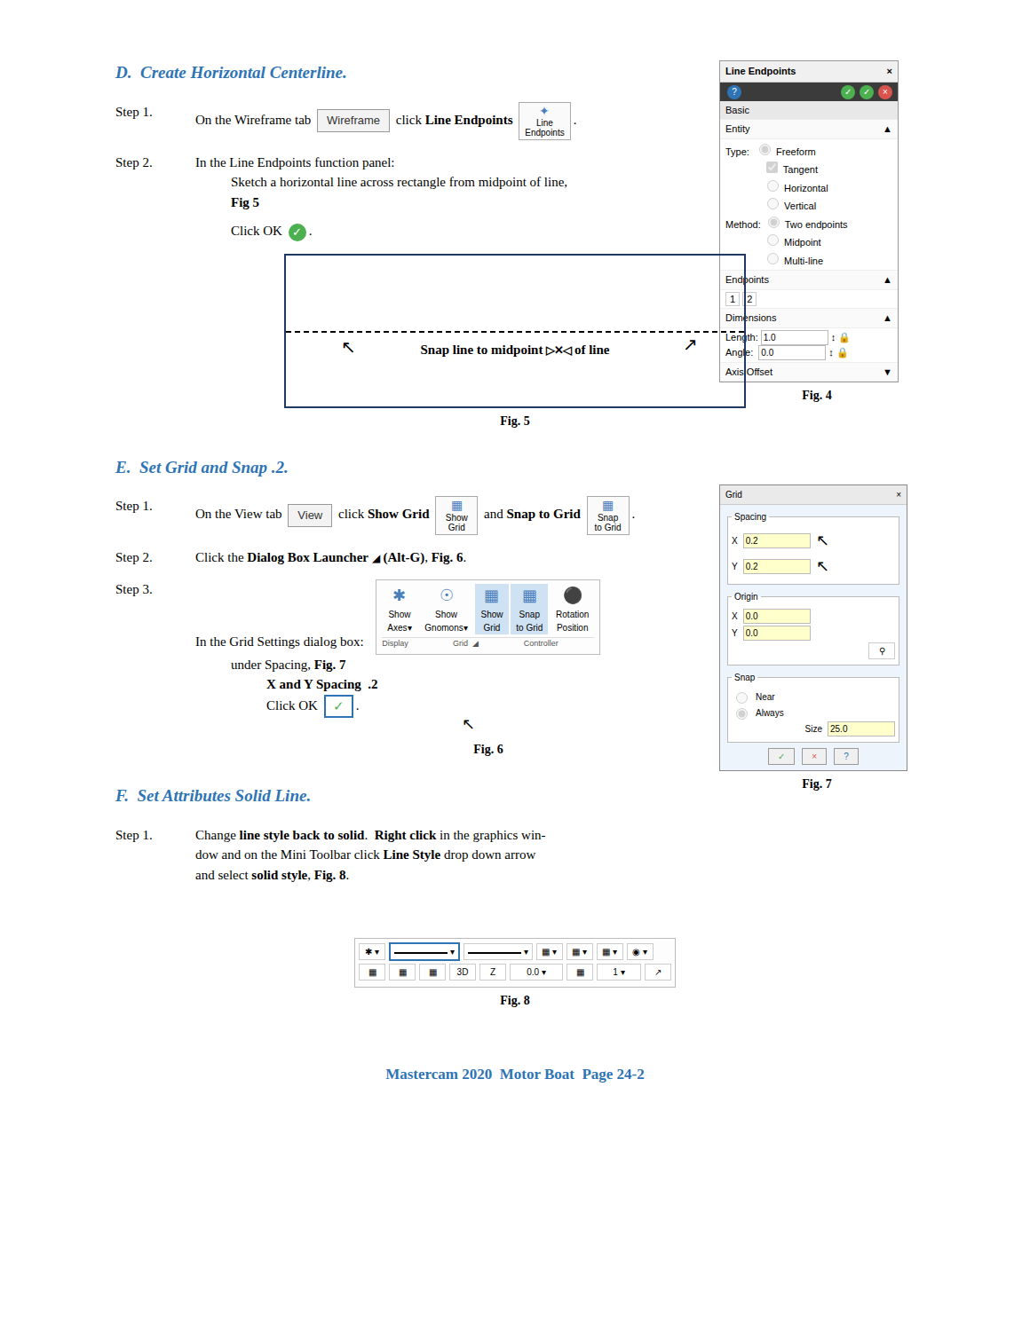Line Endpoints×
? ✓ ✓ ×
Basic
Entity▲
Type: Freeform
Tangent
Horizontal
Vertical
Method: Two endpoints
Midpoint
Multi-line
Endpoints▲
1 2
Dimensions▲
Length: 1.0 ↕ 🔒
Angle: 0.0 ↕ 🔒
Axis Offset▼
Fig. 4
Grid×
Spacing
X 0.2 ↖
Y 0.2 ↖
Origin
X 0.0
Y 0.0
⚲
Snap
Near
Always
Size 25.0
✓ × ?
Fig. 7
D. Create Horizontal Centerline.
Step 1.
On the Wireframe tab Wireframe click Line Endpoints ✦Line
Endpoints.
Step 2.
In the Line Endpoints function panel:
Sketch a horizontal line across rectangle from midpoint of line,
Fig 5
Click OK ✓.
↖
↗
Snap line to midpoint ▷✕◁ of line
Fig. 5
E. Set Grid and Snap .2.
Step 1.
On the View tab View click Show Grid ▦Show
Grid and Snap to Grid ▦Snap
to Grid.
Step 2.
Click the Dialog Box Launcher ◢ (Alt-G), Fig. 6.
Step 3.
In the Grid Settings dialog box: ✱Show
Axes▾ ☉Show
Gnomons▾ ▦Show
Grid ▦Snap
to Grid ⚫Rotation
Position
Display Grid ◢Controller
under Spacing, Fig. 7
X and Y Spacing .2
Click OK ✓.
↖
Fig. 6
F. Set Attributes Solid Line.
Step 1.
Change line style back to solid. Right click in the graphics win-
dow and on the Mini Toolbar click Line Style drop down arrow
and select solid style, Fig. 8.
✱ ▾ ▾ ▾ ▦ ▾ ▦ ▾ ▦ ▾ ◉ ▾
▦ ▦ ▦ 3D Z 0.0 ▾ ▦ 1 ▾ ↗
Fig. 8
Mastercam 2020 Motor Boat Page 24-2